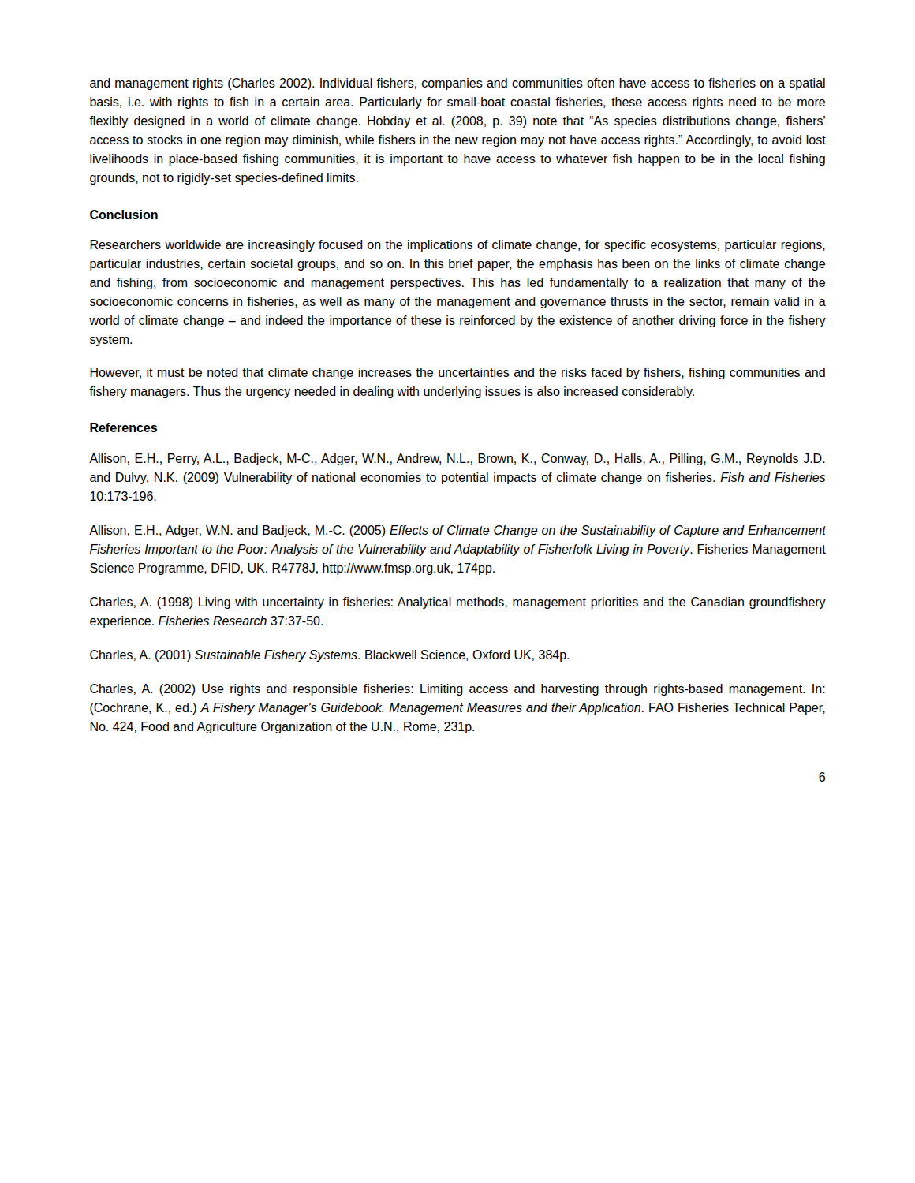and management rights (Charles 2002). Individual fishers, companies and communities often have access to fisheries on a spatial basis, i.e. with rights to fish in a certain area. Particularly for small-boat coastal fisheries, these access rights need to be more flexibly designed in a world of climate change. Hobday et al. (2008, p. 39) note that “As species distributions change, fishers' access to stocks in one region may diminish, while fishers in the new region may not have access rights.” Accordingly, to avoid lost livelihoods in place-based fishing communities, it is important to have access to whatever fish happen to be in the local fishing grounds, not to rigidly-set species-defined limits.
Conclusion
Researchers worldwide are increasingly focused on the implications of climate change, for specific ecosystems, particular regions, particular industries, certain societal groups, and so on. In this brief paper, the emphasis has been on the links of climate change and fishing, from socioeconomic and management perspectives. This has led fundamentally to a realization that many of the socioeconomic concerns in fisheries, as well as many of the management and governance thrusts in the sector, remain valid in a world of climate change – and indeed the importance of these is reinforced by the existence of another driving force in the fishery system.
However, it must be noted that climate change increases the uncertainties and the risks faced by fishers, fishing communities and fishery managers. Thus the urgency needed in dealing with underlying issues is also increased considerably.
References
Allison, E.H., Perry, A.L., Badjeck, M-C., Adger, W.N., Andrew, N.L., Brown, K., Conway, D., Halls, A., Pilling, G.M., Reynolds J.D. and Dulvy, N.K. (2009) Vulnerability of national economies to potential impacts of climate change on fisheries. Fish and Fisheries 10:173-196.
Allison, E.H., Adger, W.N. and Badjeck, M.-C. (2005) Effects of Climate Change on the Sustainability of Capture and Enhancement Fisheries Important to the Poor: Analysis of the Vulnerability and Adaptability of Fisherfolk Living in Poverty. Fisheries Management Science Programme, DFID, UK. R4778J, http://www.fmsp.org.uk, 174pp.
Charles, A. (1998) Living with uncertainty in fisheries: Analytical methods, management priorities and the Canadian groundfishery experience. Fisheries Research 37:37-50.
Charles, A. (2001) Sustainable Fishery Systems. Blackwell Science, Oxford UK, 384p.
Charles, A. (2002) Use rights and responsible fisheries: Limiting access and harvesting through rights-based management. In: (Cochrane, K., ed.) A Fishery Manager's Guidebook. Management Measures and their Application. FAO Fisheries Technical Paper, No. 424, Food and Agriculture Organization of the U.N., Rome, 231p.
6